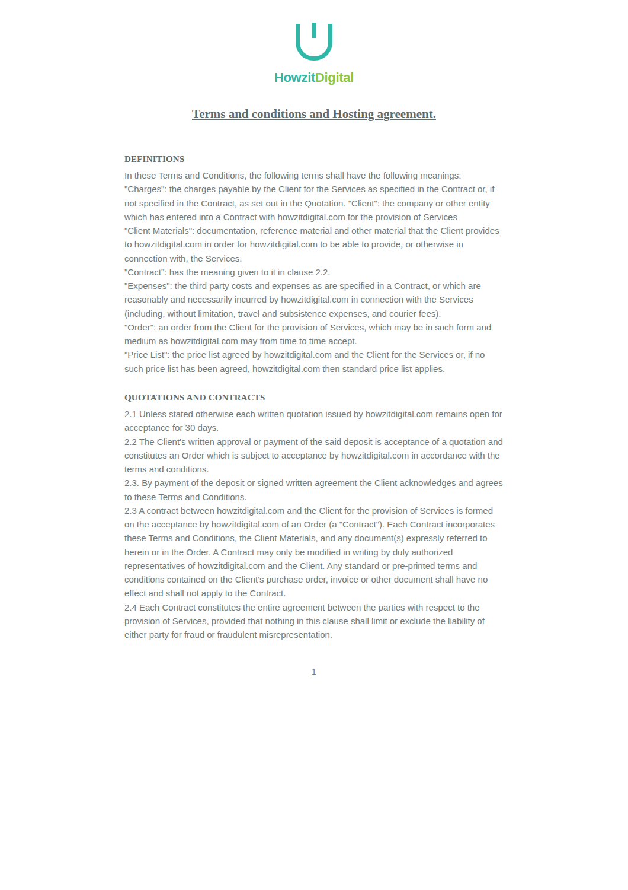Howzit Digital
Terms and conditions and Hosting agreement.
DEFINITIONS
In these Terms and Conditions, the following terms shall have the following meanings:
"Charges": the charges payable by the Client for the Services as specified in the Contract or, if not specified in the Contract, as set out in the Quotation. "Client": the company or other entity which has entered into a Contract with howzitdigital.com for the provision of Services
"Client Materials": documentation, reference material and other material that the Client provides to howzitdigital.com in order for howzitdigital.com to be able to provide, or otherwise in connection with, the Services.
"Contract": has the meaning given to it in clause 2.2.
"Expenses": the third party costs and expenses as are specified in a Contract, or which are reasonably and necessarily incurred by howzitdigital.com in connection with the Services (including, without limitation, travel and subsistence expenses, and courier fees).
"Order": an order from the Client for the provision of Services, which may be in such form and medium as howzitdigital.com may from time to time accept.
"Price List": the price list agreed by howzitdigital.com and the Client for the Services or, if no such price list has been agreed, howzitdigital.com then standard price list applies.
QUOTATIONS AND CONTRACTS
2.1 Unless stated otherwise each written quotation issued by howzitdigital.com remains open for acceptance for 30 days.
2.2 The Client's written approval or payment of the said deposit is acceptance of a quotation and constitutes an Order which is subject to acceptance by howzitdigital.com in accordance with the terms and conditions.
2.3. By payment of the deposit or signed written agreement the Client acknowledges and agrees to these Terms and Conditions.
2.3 A contract between howzitdigital.com and the Client for the provision of Services is formed on the acceptance by howzitdigital.com of an Order (a "Contract"). Each Contract incorporates these Terms and Conditions, the Client Materials, and any document(s) expressly referred to herein or in the Order. A Contract may only be modified in writing by duly authorized representatives of howzitdigital.com and the Client. Any standard or pre-printed terms and conditions contained on the Client's purchase order, invoice or other document shall have no effect and shall not apply to the Contract.
2.4 Each Contract constitutes the entire agreement between the parties with respect to the provision of Services, provided that nothing in this clause shall limit or exclude the liability of either party for fraud or fraudulent misrepresentation.
1